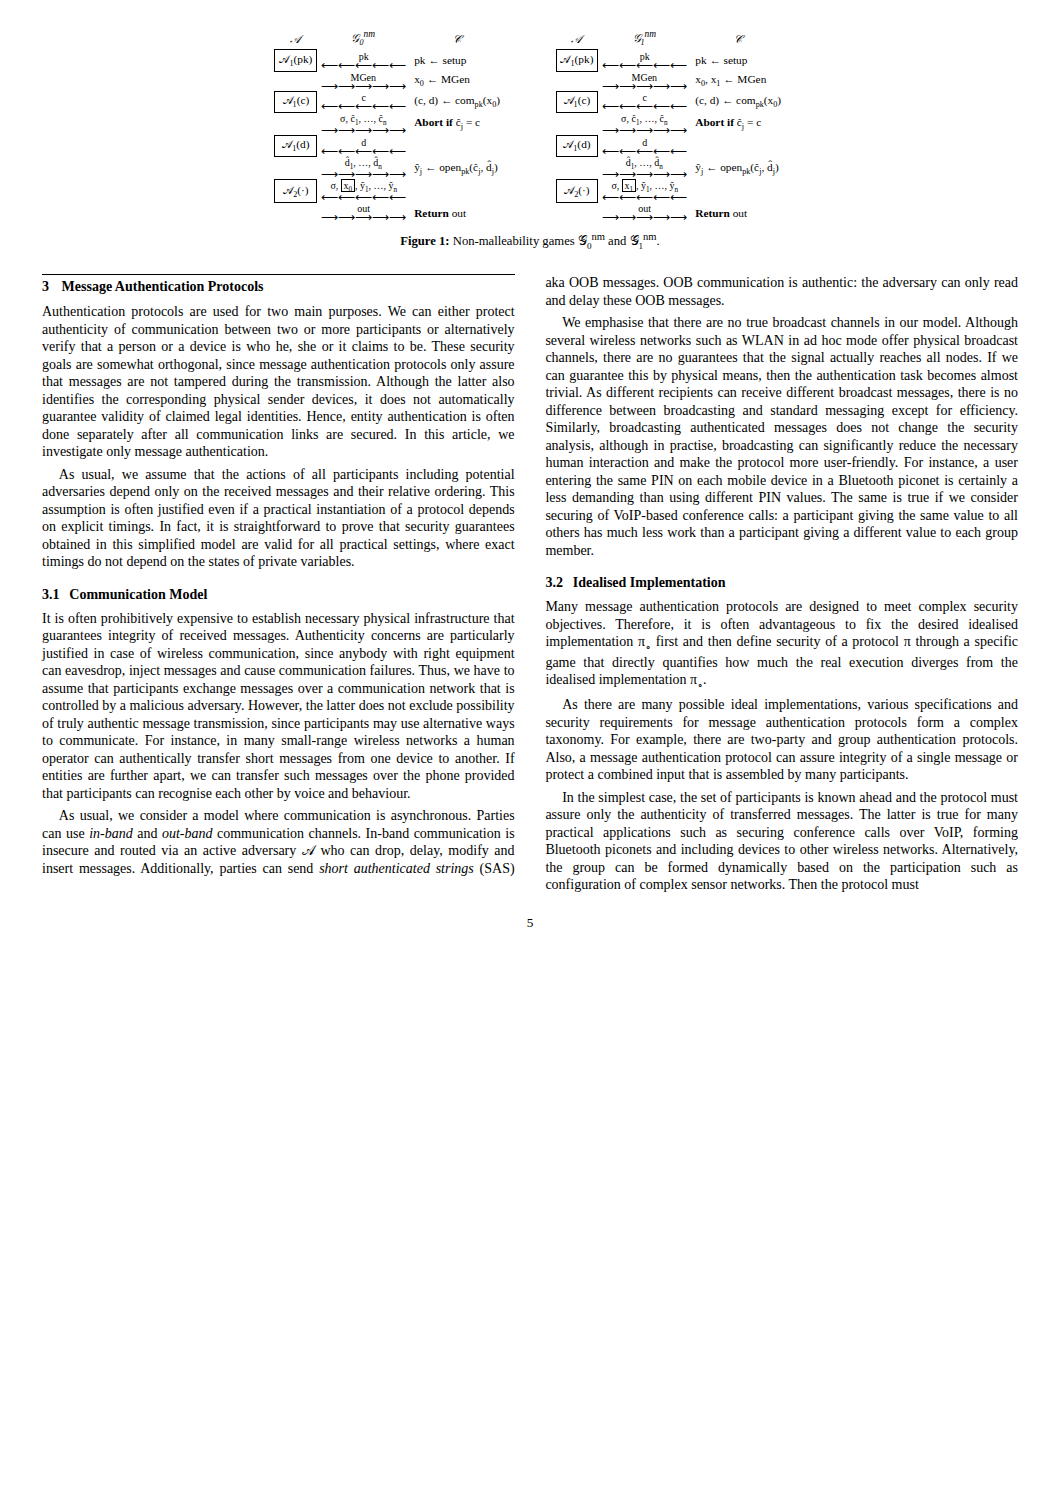| 𝒜 | 𝒢 0 nm | 𝒞 |
| 𝒜 1 (pk) | pk ⟵⟵⟵⟵⟵ | pk ← setup |
| | MGen ⟶⟶⟶⟶⟶ | x 0 ← MGen |
| 𝒜 1 (c) | c ⟵⟵⟵⟵⟵ | (c, d) ← com pk (x 0 ) |
| | σ, ĉ 1 , …, ĉ n ⟶⟶⟶⟶⟶ | Abort if ĉ j = c |
| 𝒜 1 (d) | d ⟵⟵⟵⟵⟵ | |
| | d̂ 1 , …, d̂ n ⟶⟶⟶⟶⟶ | ŷ j ← open pk (ĉ j , d̂ j ) |
| 𝒜 2 (·) | σ, x 0 , ŷ 1 , …, ŷ n ⟵⟵⟵⟵⟵ | |
| | out ⟶⟶⟶⟶⟶ | Return out |
| 𝒜 | 𝒢 1 nm | 𝒞 |
| 𝒜 1 (pk) | pk ⟵⟵⟵⟵⟵ | pk ← setup |
| | MGen ⟶⟶⟶⟶⟶ | x 0 , x 1 ← MGen |
| 𝒜 1 (c) | c ⟵⟵⟵⟵⟵ | (c, d) ← com pk (x 0 ) |
| | σ, ĉ 1 , …, ĉ n ⟶⟶⟶⟶⟶ | Abort if ĉ j = c |
| 𝒜 1 (d) | d ⟵⟵⟵⟵⟵ | |
| | d̂ 1 , …, d̂ n ⟶⟶⟶⟶⟶ | ŷ j ← open pk (ĉ j , d̂ j ) |
| 𝒜 2 (·) | σ, x 1 , ŷ 1 , …, ŷ n ⟵⟵⟵⟵⟵ | |
| | out ⟶⟶⟶⟶⟶ | Return out |
Figure 1: Non-malleability games 𝒢0nm and 𝒢1nm.
3 Message Authentication Protocols
Authentication protocols are used for two main purposes. We can either protect authenticity of communication between two or more participants or alternatively verify that a person or a device is who he, she or it claims to be. These security goals are somewhat orthogonal, since message authentication protocols only assure that messages are not tampered during the transmission. Although the latter also identifies the corresponding physical sender devices, it does not automatically guarantee validity of claimed legal identities. Hence, entity authentication is often done separately after all communication links are secured. In this article, we investigate only message authentication.
As usual, we assume that the actions of all participants including potential adversaries depend only on the received messages and their relative ordering. This assumption is often justified even if a practical instantiation of a protocol depends on explicit timings. In fact, it is straightforward to prove that security guarantees obtained in this simplified model are valid for all practical settings, where exact timings do not depend on the states of private variables.
3.1 Communication Model
It is often prohibitively expensive to establish necessary physical infrastructure that guarantees integrity of received messages. Authenticity concerns are particularly justified in case of wireless communication, since anybody with right equipment can eavesdrop, inject messages and cause communication failures. Thus, we have to assume that participants exchange messages over a communication network that is controlled by a malicious adversary. However, the latter does not exclude possibility of truly authentic message transmission, since participants may use alternative ways to communicate. For instance, in many small-range wireless networks a human operator can authentically transfer short messages from one device to another. If entities are further apart, we can transfer such messages over the phone provided that participants can recognise each other by voice and behaviour.
As usual, we consider a model where communication is asynchronous. Parties can use in-band and out-band communication channels. In-band communication is insecure and routed via an active adversary 𝒜 who can drop, delay, modify and insert messages. Additionally, parties can send short authenticated strings (SAS) aka OOB messages. OOB communication is authentic: the adversary can only read and delay these OOB messages.
We emphasise that there are no true broadcast channels in our model. Although several wireless networks such as WLAN in ad hoc mode offer physical broadcast channels, there are no guarantees that the signal actually reaches all nodes. If we can guarantee this by physical means, then the authentication task becomes almost trivial. As different recipients can receive different broadcast messages, there is no difference between broadcasting and standard messaging except for efficiency. Similarly, broadcasting authenticated messages does not change the security analysis, although in practise, broadcasting can significantly reduce the necessary human interaction and make the protocol more user-friendly. For instance, a user entering the same PIN on each mobile device in a Bluetooth piconet is certainly a less demanding than using different PIN values. The same is true if we consider securing of VoIP-based conference calls: a participant giving the same value to all others has much less work than a participant giving a different value to each group member.
3.2 Idealised Implementation
Many message authentication protocols are designed to meet complex security objectives. Therefore, it is often advantageous to fix the desired idealised implementation π∘ first and then define security of a protocol π through a specific game that directly quantifies how much the real execution diverges from the idealised implementation π∘.
As there are many possible ideal implementations, various specifications and security requirements for message authentication protocols form a complex taxonomy. For example, there are two-party and group authentication protocols. Also, a message authentication protocol can assure integrity of a single message or protect a combined input that is assembled by many participants.
In the simplest case, the set of participants is known ahead and the protocol must assure only the authenticity of transferred messages. The latter is true for many practical applications such as securing conference calls over VoIP, forming Bluetooth piconets and including devices to other wireless networks. Alternatively, the group can be formed dynamically based on the participation such as configuration of complex sensor networks. Then the protocol must
5